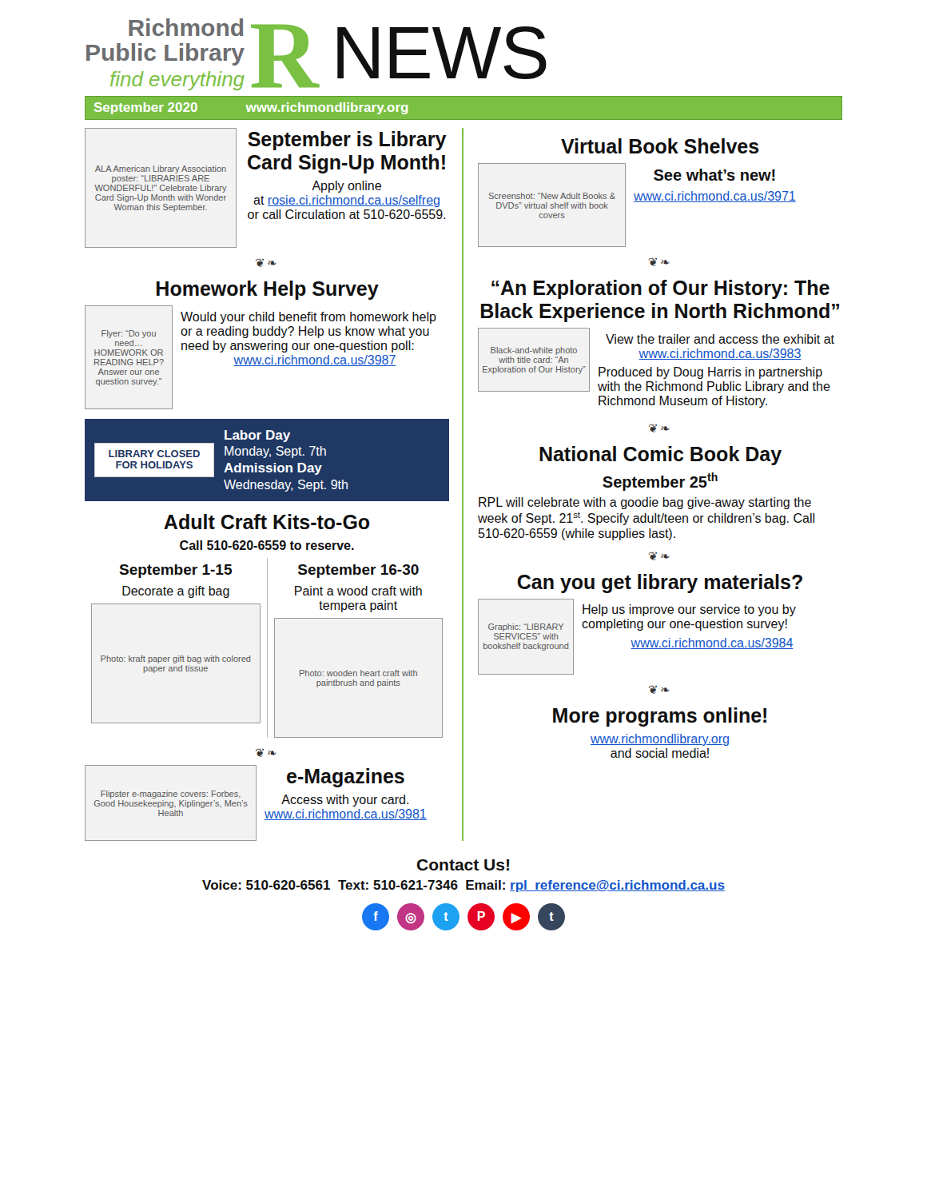Richmond
Public Library
find everything
R
NEWS
September 2020 www.richmondlibrary.org
ALA American Library Association poster: “LIBRARIES ARE WONDERFUL!” Celebrate Library Card Sign-Up Month with Wonder Woman this September.
September is Library Card Sign-Up Month!
Apply online
at rosie.ci.richmond.ca.us/selfreg
or call Circulation at 510-620-6559.
❦❧
Homework Help Survey
Flyer: “Do you need… HOMEWORK OR READING HELP? Answer our one question survey.”
Would your child benefit from homework help or a reading buddy? Help us know what you need by answering our one-question poll:
www.ci.richmond.ca.us/3987
LIBRARY CLOSED
FOR HOLIDAYS
Labor Day
Monday, Sept. 7th
Admission Day
Wednesday, Sept. 9th
Adult Craft Kits-to-Go
Call 510-620-6559 to reserve.
September 1-15
Decorate a gift bag
Photo: kraft paper gift bag with colored paper and tissue
September 16-30
Paint a wood craft with tempera paint
Photo: wooden heart craft with paintbrush and paints
❦❧
Flipster e-magazine covers: Forbes, Good Housekeeping, Kiplinger’s, Men’s Health
e-Magazines
Access with your card.
www.ci.richmond.ca.us/3981
Virtual Book Shelves
Screenshot: “New Adult Books & DVDs” virtual shelf with book covers
See what’s new!
www.ci.richmond.ca.us/3971
❦❧
“An Exploration of Our History: The Black Experience in North Richmond”
Black-and-white photo with title card: “An Exploration of Our History”
View the trailer and access the exhibit at www.ci.richmond.ca.us/3983
Produced by Doug Harris in partnership with the Richmond Public Library and the Richmond Museum of History.
❦❧
National Comic Book Day
September 25th
RPL will celebrate with a goodie bag give-away starting the week of Sept. 21st. Specify adult/teen or children’s bag. Call 510-620-6559 (while supplies last).
❦❧
Can you get library materials?
Graphic: “LIBRARY SERVICES” with bookshelf background
Help us improve our service to you by completing our one-question survey!
www.ci.richmond.ca.us/3984
❦❧
More programs online!
www.richmondlibrary.org
and social media!
Contact Us!
Voice: 510-620-6561 Text: 510-621-7346 Email: rpl_reference@ci.richmond.ca.us
f ◎ t P ▶ t